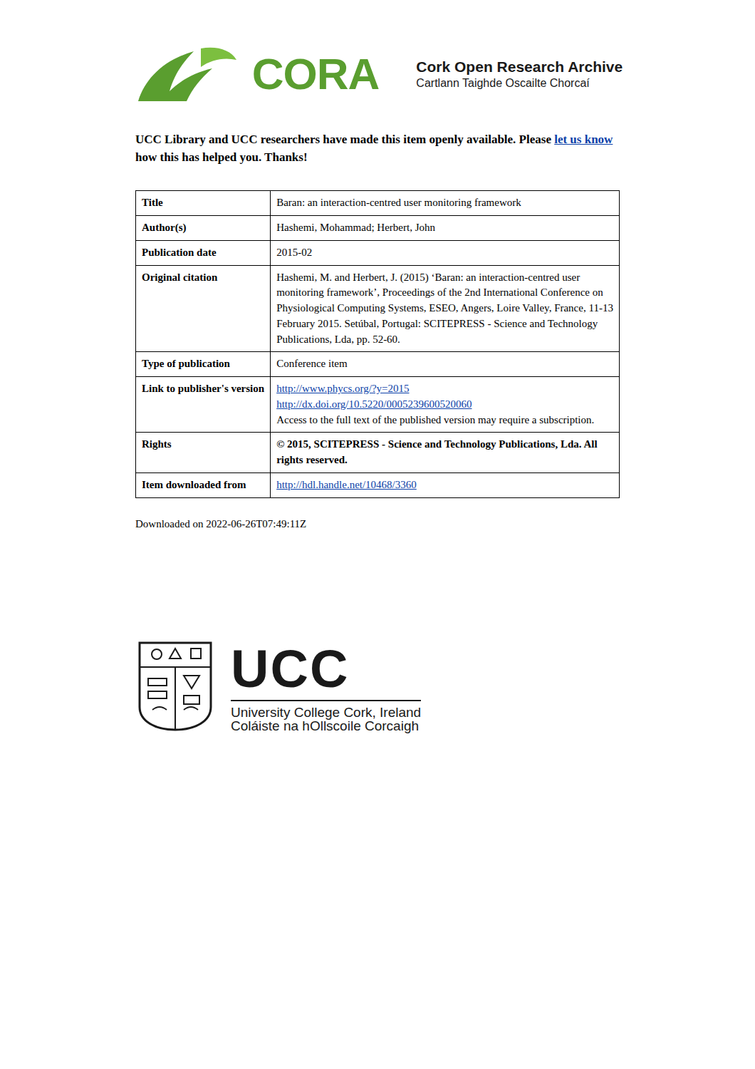CORA
Cork Open Research Archive
Cartlann Taighde Oscailte Chorcaí
UCC Library and UCC researchers have made this item openly available. Please let us know how this has helped you. Thanks!
| Title | Baran: an interaction-centred user monitoring framework |
| Author(s) | Hashemi, Mohammad; Herbert, John |
| Publication date | 2015-02 |
| Original citation | Hashemi, M. and Herbert, J. (2015) ‘Baran: an interaction-centred user monitoring framework’, Proceedings of the 2nd International Conference on Physiological Computing Systems, ESEO, Angers, Loire Valley, France, 11-13 February 2015. Setúbal, Portugal: SCITEPRESS - Science and Technology Publications, Lda, pp. 52-60. |
| Type of publication | Conference item |
| Link to publisher's version | http://www.phycs.org/?y=2015 http://dx.doi.org/10.5220/0005239600520060 Access to the full text of the published version may require a subscription. |
| Rights | © 2015, SCITEPRESS - Science and Technology Publications, Lda. All rights reserved. |
| Item downloaded from | http://hdl.handle.net/10468/3360 |
Downloaded on 2022-06-26T07:49:11Z
UCC
University College Cork, Ireland
Coláiste na hOllscoile Corcaigh